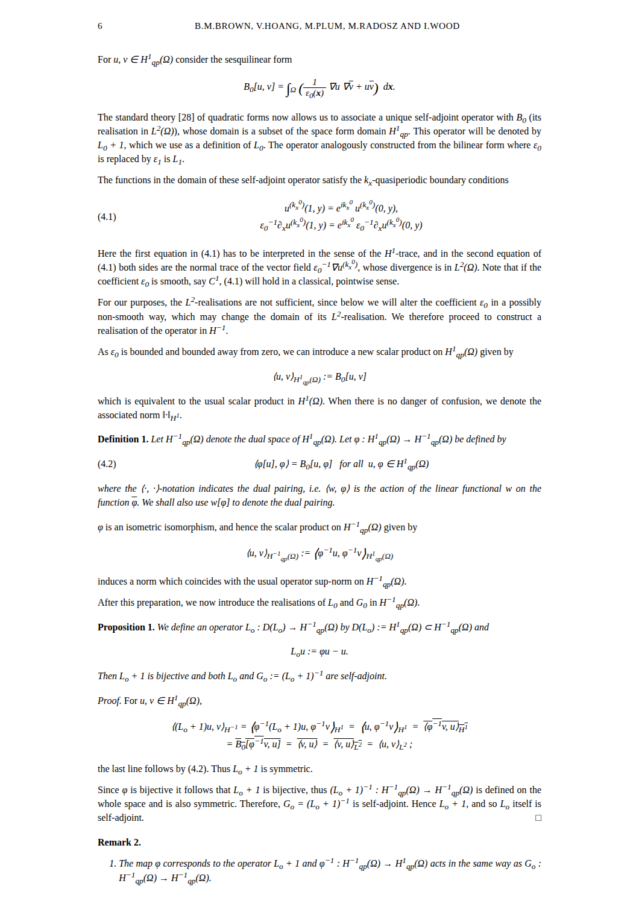6 B.M.BROWN, V.HOANG, M.PLUM, M.RADOSZ AND I.WOOD
For u, v ∈ H1qp(Ω) consider the sesquilinear form
B0[u, v] = ∫Ω (1 ε0(x) ∇u ∇v + uv) dx.
The standard theory [28] of quadratic forms now allows us to associate a unique self-adjoint operator with B0 (its realisation in L2(Ω)), whose domain is a subset of the space form domain H1qp. This operator will be denoted by L0 + 1, which we use as a definition of L0. The operator analogously constructed from the bilinear form where ε0 is replaced by ε1 is L1.
The functions in the domain of these self-adjoint operator satisfy the kx-quasiperiodic boundary conditions
(4.1)
u(kx0)(1, y) = eikx0 u(kx0)(0, y),
ε0−1∂xu(kx0)(1, y) = eikx0 ε0−1∂xu(kx0)(0, y)
Here the first equation in (4.1) has to be interpreted in the sense of the H1-trace, and in the second equation of (4.1) both sides are the normal trace of the vector field ε0−1∇u(kx0), whose divergence is in L2(Ω). Note that if the coefficient ε0 is smooth, say C1, (4.1) will hold in a classical, pointwise sense.
For our purposes, the L2-realisations are not sufficient, since below we will alter the coefficient ε0 in a possibly non-smooth way, which may change the domain of its L2-realisation. We therefore proceed to construct a realisation of the operator in H−1.
As ε0 is bounded and bounded away from zero, we can introduce a new scalar product on H1qp(Ω) given by
⟨u, v⟩H1qp(Ω) := B0[u, v]
which is equivalent to the usual scalar product in H1(Ω). When there is no danger of confusion, we denote the associated norm ‖·‖H1.
Definition 1. Let H−1qp(Ω) denote the dual space of H1qp(Ω). Let φ : H1qp(Ω) → H−1qp(Ω) be defined by
(4.2)
⟨φ[u], φ⟩ = B0[u, φ] for all u, φ ∈ H1qp(Ω)
where the ⟨·, ·⟩-notation indicates the dual pairing, i.e. ⟨w, φ⟩ is the action of the linear functional w on the function φ. We shall also use w[φ] to denote the dual pairing.
φ is an isometric isomorphism, and hence the scalar product on H−1qp(Ω) given by
⟨u, v⟩H−1qp(Ω) := ⟨φ−1u, φ−1v⟩H1qp(Ω)
induces a norm which coincides with the usual operator sup-norm on H−1qp(Ω).
After this preparation, we now introduce the realisations of L0 and G0 in H−1qp(Ω).
Proposition 1. We define an operator Lo : D(Lo) → H−1qp(Ω) by D(Lo) := H1qp(Ω) ⊂ H−1qp(Ω) and
Lou := φu − u.
Then Lo + 1 is bijective and both Lo and Go := (Lo + 1)−1 are self-adjoint.
Proof. For u, v ∈ H1qp(Ω),
⟨(Lo + 1)u, v⟩H−1 = ⟨φ−1(Lo + 1)u, φ−1v⟩H1 = ⟨u, φ−1v⟩H1 = ⟨φ−1v, u⟩H1
= B0[φ−1v, u] = ⟨v, u⟩ = ⟨v, u⟩L2 = ⟨u, v⟩L2 ;
the last line follows by (4.2). Thus Lo + 1 is symmetric.
Since φ is bijective it follows that Lo + 1 is bijective, thus (Lo + 1)−1 : H−1qp(Ω) → H−1qp(Ω) is defined on the whole space and is also symmetric. Therefore, Go = (Lo + 1)−1 is self-adjoint. Hence Lo + 1, and so Lo itself is self-adjoint. □
Remark 2.
The map φ corresponds to the operator Lo + 1 and φ−1 : H−1qp(Ω) → H1qp(Ω) acts in the same way as Go : H−1qp(Ω) → H−1qp(Ω).